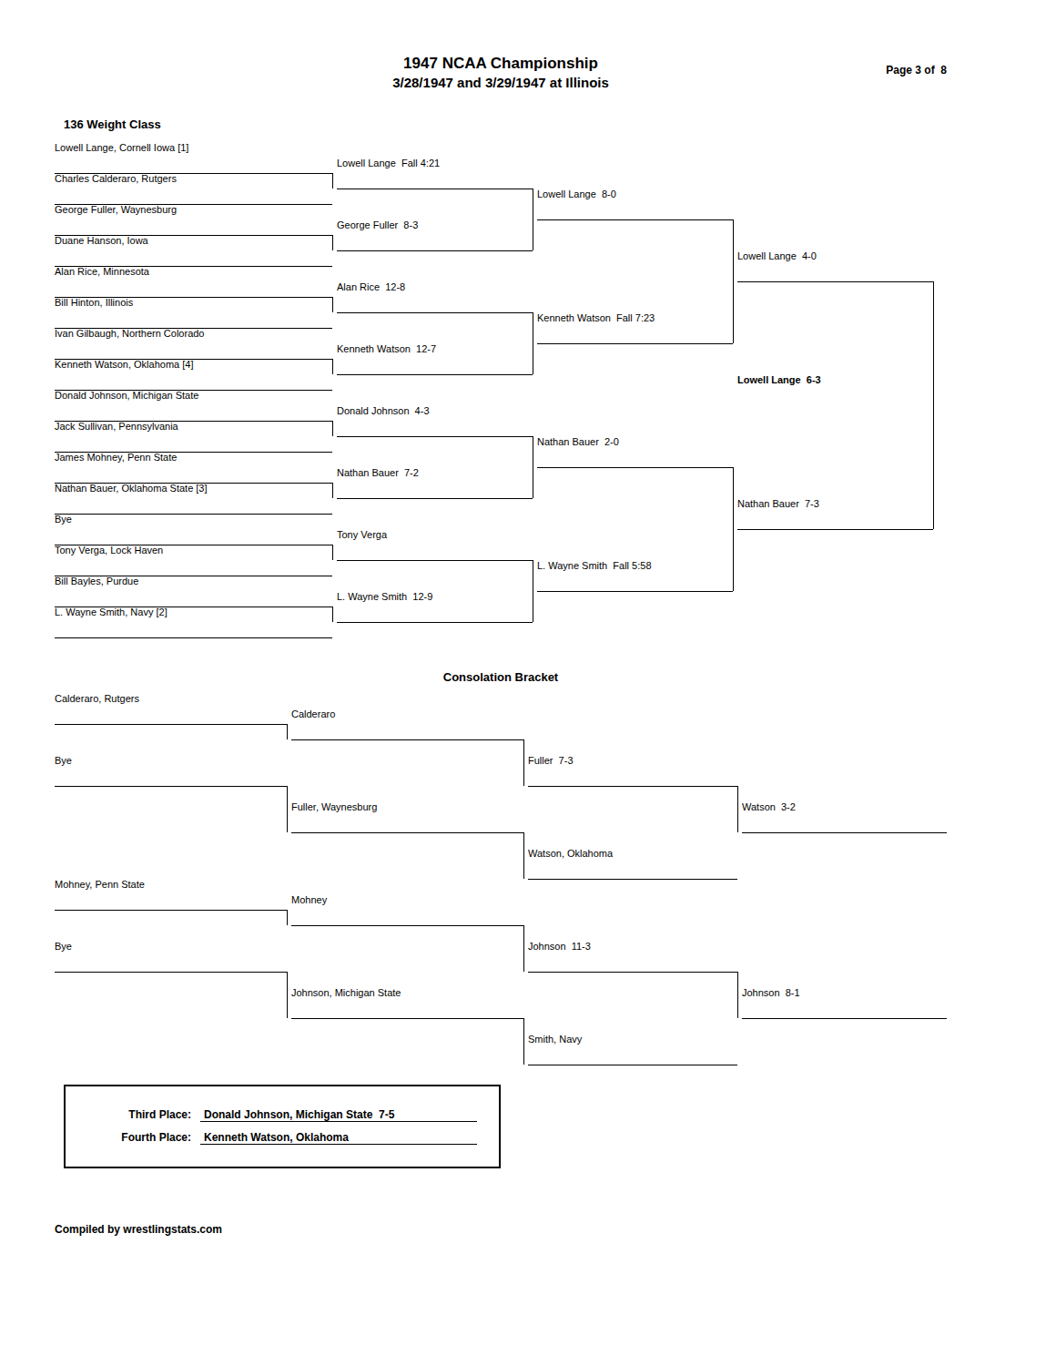Page 3 of 8
1947 NCAA Championship
3/28/1947 and 3/29/1947 at Illinois
136 Weight Class
Lowell Lange, Cornell Iowa [1]
Charles Calderaro, Rutgers
George Fuller, Waynesburg
Duane Hanson, Iowa
Alan Rice, Minnesota
Bill Hinton, Illinois
Ivan Gilbaugh, Northern Colorado
Kenneth Watson, Oklahoma [4]
Donald Johnson, Michigan State
Jack Sullivan, Pennsylvania
James Mohney, Penn State
Nathan Bauer, Oklahoma State [3]
Bye
Tony Verga, Lock Haven
Bill Bayles, Purdue
L. Wayne Smith, Navy [2]
Lowell Lange Fall 4:21
George Fuller 8-3
Alan Rice 12-8
Kenneth Watson 12-7
Donald Johnson 4-3
Nathan Bauer 7-2
Tony Verga
L. Wayne Smith 12-9
Lowell Lange 8-0
Kenneth Watson Fall 7:23
Nathan Bauer 2-0
L. Wayne Smith Fall 5:58
Lowell Lange 4-0
Nathan Bauer 7-3
Lowell Lange 6-3
Consolation Bracket
Calderaro, Rutgers
Bye
Calderaro
Fuller, Waynesburg
Fuller 7-3
Watson, Oklahoma
Watson 3-2
Mohney, Penn State
Bye
Mohney
Johnson, Michigan State
Johnson 11-3
Smith, Navy
Johnson 8-1
Third Place: Donald Johnson, Michigan State 7-5
Fourth Place: Kenneth Watson, Oklahoma
Compiled by wrestlingstats.com